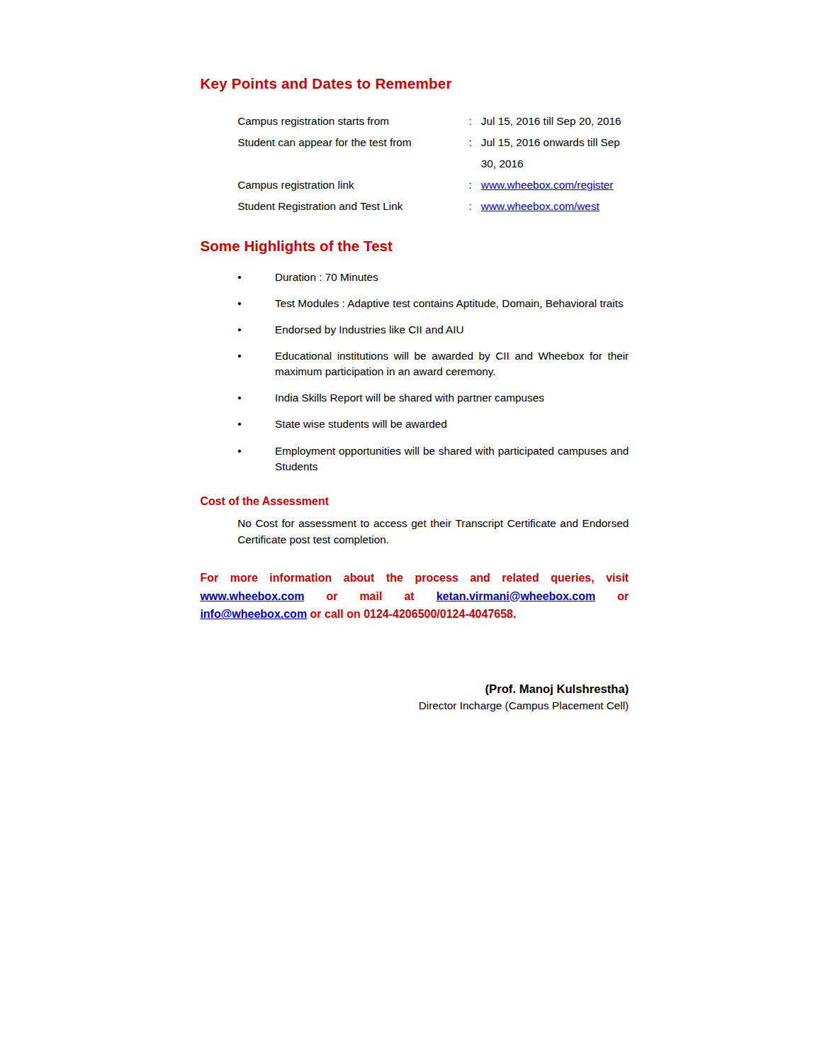Key Points and Dates to Remember
| Campus registration starts from | : | Jul 15, 2016 till Sep 20, 2016 |
| Student can appear for the test from | : | Jul 15, 2016 onwards till Sep 30, 2016 |
| Campus registration link | : | www.wheebox.com/register |
| Student Registration and Test Link | : | www.wheebox.com/west |
Some Highlights of the Test
Duration : 70 Minutes
Test Modules : Adaptive test contains Aptitude, Domain, Behavioral traits
Endorsed by Industries like CII and AIU
Educational institutions will be awarded by CII and Wheebox for their maximum participation in an award ceremony.
India Skills Report will be shared with partner campuses
State wise students will be awarded
Employment opportunities will be shared with participated campuses and Students
Cost of the Assessment
No Cost for assessment to access get their Transcript Certificate and Endorsed Certificate post test completion.
For more information about the process and related queries, visit www.wheebox.com or mail at ketan.virmani@wheebox.com or info@wheebox.com or call on 0124-4206500/0124-4047658.
(Prof. Manoj Kulshrestha)
Director Incharge (Campus Placement Cell)